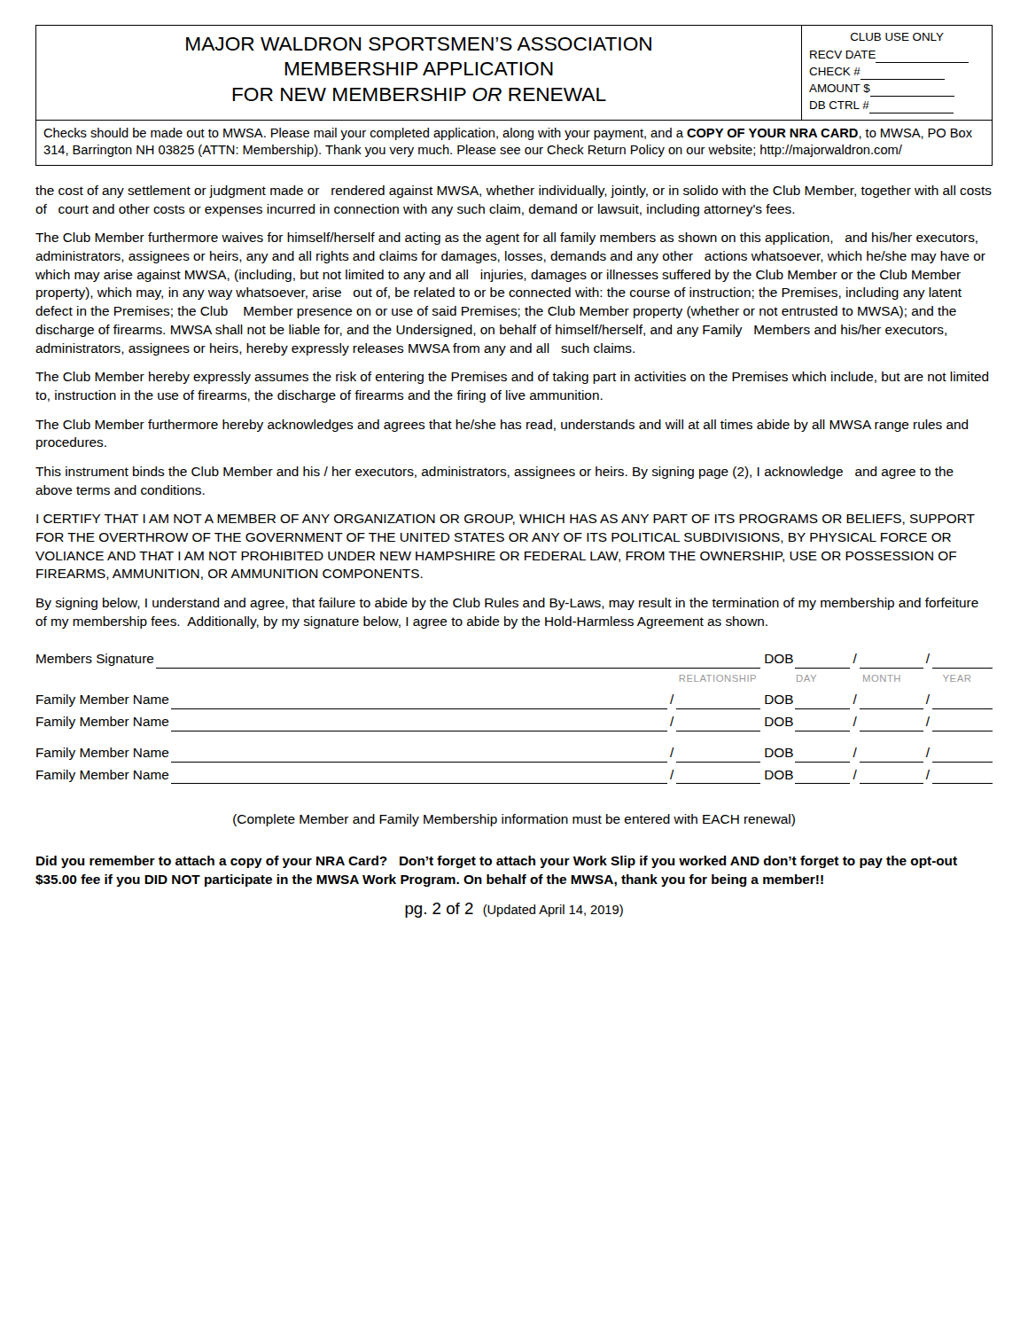MAJOR WALDRON SPORTSMEN’S ASSOCIATION MEMBERSHIP APPLICATION FOR NEW MEMBERSHIP OR RENEWAL
CLUB USE ONLY
RECV DATE
CHECK #
AMOUNT $
DB CTRL #
Checks should be made out to MWSA. Please mail your completed application, along with your payment, and a COPY OF YOUR NRA CARD, to MWSA, PO Box 314, Barrington NH 03825 (ATTN: Membership). Thank you very much. Please see our Check Return Policy on our website; http://majorwaldron.com/
the cost of any settlement or judgment made or rendered against MWSA, whether individually, jointly, or in solido with the Club Member, together with all costs of court and other costs or expenses incurred in connection with any such claim, demand or lawsuit, including attorney's fees.
The Club Member furthermore waives for himself/herself and acting as the agent for all family members as shown on this application, and his/her executors, administrators, assignees or heirs, any and all rights and claims for damages, losses, demands and any other actions whatsoever, which he/she may have or which may arise against MWSA, (including, but not limited to any and all injuries, damages or illnesses suffered by the Club Member or the Club Member property), which may, in any way whatsoever, arise out of, be related to or be connected with: the course of instruction; the Premises, including any latent defect in the Premises; the Club Member presence on or use of said Premises; the Club Member property (whether or not entrusted to MWSA); and the discharge of firearms. MWSA shall not be liable for, and the Undersigned, on behalf of himself/herself, and any Family Members and his/her executors, administrators, assignees or heirs, hereby expressly releases MWSA from any and all such claims.
The Club Member hereby expressly assumes the risk of entering the Premises and of taking part in activities on the Premises which include, but are not limited to, instruction in the use of firearms, the discharge of firearms and the firing of live ammunition.
The Club Member furthermore hereby acknowledges and agrees that he/she has read, understands and will at all times abide by all MWSA range rules and procedures.
This instrument binds the Club Member and his / her executors, administrators, assignees or heirs. By signing page (2), I acknowledge and agree to the above terms and conditions.
I certify that I am not a member of any organization or group, which has as any part of its programs or beliefs, support for the overthrow of the government of the United States or any of its political subdivisions, by physical force or voliance and that I am not prohibited under New Hampshire or Federal law, from the ownership, use or possession of firearms, ammunition, or ammunition components.
By signing below, I understand and agree, that failure to abide by the Club Rules and By-Laws, may result in the termination of my membership and forfeiture of my membership fees. Additionally, by my signature below, I agree to abide by the Hold-Harmless Agreement as shown.
Members Signature DOB / /
RELATIONSHIP DAY MONTH YEAR
Family Member Name / DOB / /
Family Member Name / DOB / /
Family Member Name / DOB / /
Family Member Name / DOB / /
(Complete Member and Family Membership information must be entered with EACH renewal)
Did you remember to attach a copy of your NRA Card? Don’t forget to attach your Work Slip if you worked AND don’t forget to pay the opt-out $35.00 fee if you DID NOT participate in the MWSA Work Program. On behalf of the MWSA, thank you for being a member!!
pg. 2 of 2 (Updated April 14, 2019)